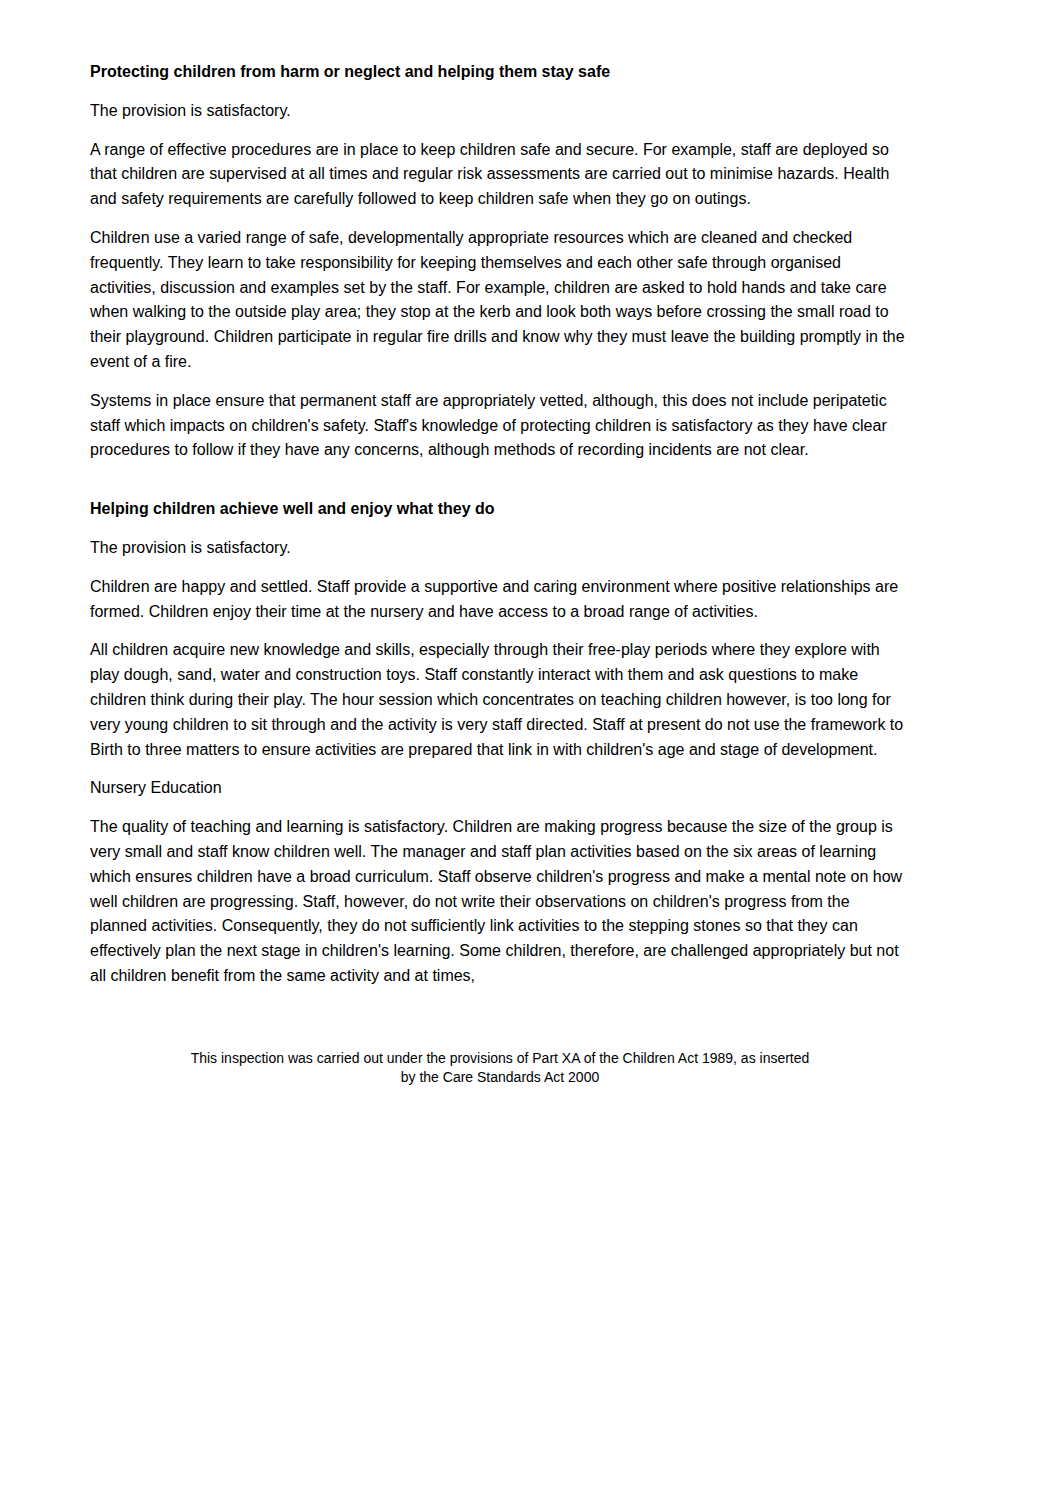Protecting children from harm or neglect and helping them stay safe
The provision is satisfactory.
A range of effective procedures are in place to keep children safe and secure. For example, staff are deployed so that children are supervised at all times and regular risk assessments are carried out to minimise hazards. Health and safety requirements are carefully followed to keep children safe when they go on outings.
Children use a varied range of safe, developmentally appropriate resources which are cleaned and checked frequently. They learn to take responsibility for keeping themselves and each other safe through organised activities, discussion and examples set by the staff. For example, children are asked to hold hands and take care when walking to the outside play area; they stop at the kerb and look both ways before crossing the small road to their playground. Children participate in regular fire drills and know why they must leave the building promptly in the event of a fire.
Systems in place ensure that permanent staff are appropriately vetted, although, this does not include peripatetic staff which impacts on children's safety. Staff's knowledge of protecting children is satisfactory as they have clear procedures to follow if they have any concerns, although methods of recording incidents are not clear.
Helping children achieve well and enjoy what they do
The provision is satisfactory.
Children are happy and settled. Staff provide a supportive and caring environment where positive relationships are formed. Children enjoy their time at the nursery and have access to a broad range of activities.
All children acquire new knowledge and skills, especially through their free-play periods where they explore with play dough, sand, water and construction toys. Staff constantly interact with them and ask questions to make children think during their play. The hour session which concentrates on teaching children however, is too long for very young children to sit through and the activity is very staff directed. Staff at present do not use the framework to Birth to three matters to ensure activities are prepared that link in with children's age and stage of development.
Nursery Education
The quality of teaching and learning is satisfactory. Children are making progress because the size of the group is very small and staff know children well. The manager and staff plan activities based on the six areas of learning which ensures children have a broad curriculum. Staff observe children's progress and make a mental note on how well children are progressing. Staff, however, do not write their observations on children's progress from the planned activities. Consequently, they do not sufficiently link activities to the stepping stones so that they can effectively plan the next stage in children's learning. Some children, therefore, are challenged appropriately but not all children benefit from the same activity and at times,
This inspection was carried out under the provisions of Part XA of the Children Act 1989, as inserted
by the Care Standards Act 2000